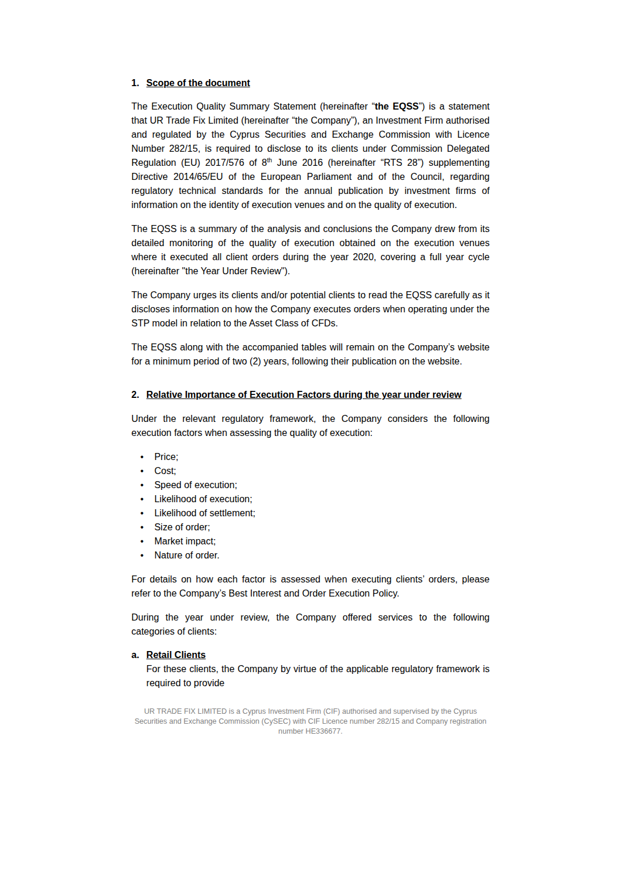1. Scope of the document
The Execution Quality Summary Statement (hereinafter “the EQSS”) is a statement that UR Trade Fix Limited (hereinafter “the Company”), an Investment Firm authorised and regulated by the Cyprus Securities and Exchange Commission with Licence Number 282/15, is required to disclose to its clients under Commission Delegated Regulation (EU) 2017/576 of 8th June 2016 (hereinafter “RTS 28”) supplementing Directive 2014/65/EU of the European Parliament and of the Council, regarding regulatory technical standards for the annual publication by investment firms of information on the identity of execution venues and on the quality of execution.
The EQSS is a summary of the analysis and conclusions the Company drew from its detailed monitoring of the quality of execution obtained on the execution venues where it executed all client orders during the year 2020, covering a full year cycle (hereinafter "the Year Under Review").
The Company urges its clients and/or potential clients to read the EQSS carefully as it discloses information on how the Company executes orders when operating under the STP model in relation to the Asset Class of CFDs.
The EQSS along with the accompanied tables will remain on the Company’s website for a minimum period of two (2) years, following their publication on the website.
2. Relative Importance of Execution Factors during the year under review
Under the relevant regulatory framework, the Company considers the following execution factors when assessing the quality of execution:
Price;
Cost;
Speed of execution;
Likelihood of execution;
Likelihood of settlement;
Size of order;
Market impact;
Nature of order.
For details on how each factor is assessed when executing clients’ orders, please refer to the Company’s Best Interest and Order Execution Policy.
During the year under review, the Company offered services to the following categories of clients:
a. Retail Clients
For these clients, the Company by virtue of the applicable regulatory framework is required to provide
UR TRADE FIX LIMITED is a Cyprus Investment Firm (CIF) authorised and supervised by the Cyprus Securities and Exchange Commission (CySEC) with CIF Licence number 282/15 and Company registration number HE336677.